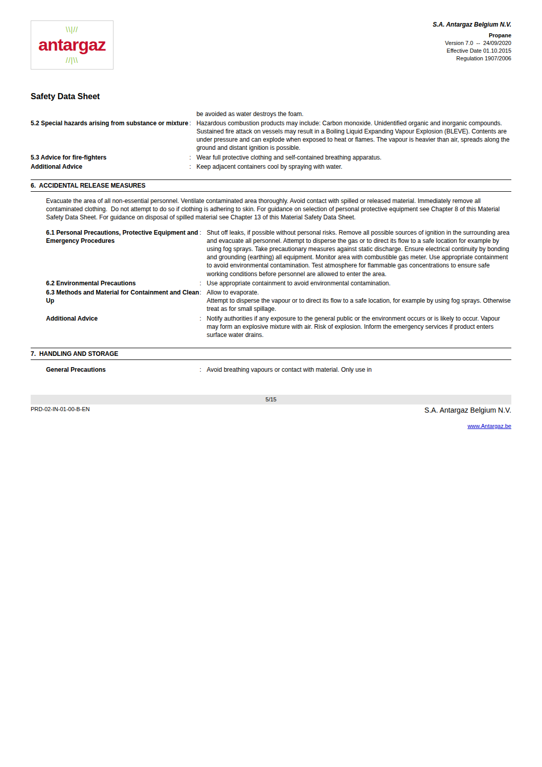\\|//
antargaz
//|\\
S.A. Antargaz Belgium N.V.
Propane
Version 7.0 -- 24/09/2020
Effective Date 01.10.2015
Regulation 1907/2006
Safety Data Sheet
| | | be avoided as water destroys the foam. |
| 5.2 Special hazards arising from substance or mixture | : | Hazardous combustion products may include: Carbon monoxide. Unidentified organic and inorganic compounds. Sustained fire attack on vessels may result in a Boiling Liquid Expanding Vapour Explosion (BLEVE). Contents are under pressure and can explode when exposed to heat or flames. The vapour is heavier than air, spreads along the ground and distant ignition is possible. |
| 5.3 Advice for fire-fighters | : | Wear full protective clothing and self-contained breathing apparatus. |
| Additional Advice | : | Keep adjacent containers cool by spraying with water. |
6. ACCIDENTAL RELEASE MEASURES
Evacuate the area of all non-essential personnel. Ventilate contaminated area thoroughly. Avoid contact with spilled or released material. Immediately remove all contaminated clothing. Do not attempt to do so if clothing is adhering to skin. For guidance on selection of personal protective equipment see Chapter 8 of this Material Safety Data Sheet. For guidance on disposal of spilled material see Chapter 13 of this Material Safety Data Sheet.
| 6.1 Personal Precautions, Protective Equipment and Emergency Procedures | : | Shut off leaks, if possible without personal risks. Remove all possible sources of ignition in the surrounding area and evacuate all personnel. Attempt to disperse the gas or to direct its flow to a safe location for example by using fog sprays. Take precautionary measures against static discharge. Ensure electrical continuity by bonding and grounding (earthing) all equipment. Monitor area with combustible gas meter. Use appropriate containment to avoid environmental contamination. Test atmosphere for flammable gas concentrations to ensure safe working conditions before personnel are allowed to enter the area. |
| 6.2 Environmental Precautions | : | Use appropriate containment to avoid environmental contamination. |
| 6.3 Methods and Material for Containment and Clean Up | : | Allow to evaporate. Attempt to disperse the vapour or to direct its flow to a safe location, for example by using fog sprays. Otherwise treat as for small spillage. |
| Additional Advice | : | Notify authorities if any exposure to the general public or the environment occurs or is likely to occur. Vapour may form an explosive mixture with air. Risk of explosion. Inform the emergency services if product enters surface water drains. |
7. HANDLING AND STORAGE
| General Precautions | : | Avoid breathing vapours or contact with material. Only use in |
5/15
PRD-02-IN-01-00-B-EN
S.A. Antargaz Belgium N.V.
www.Antargaz.be